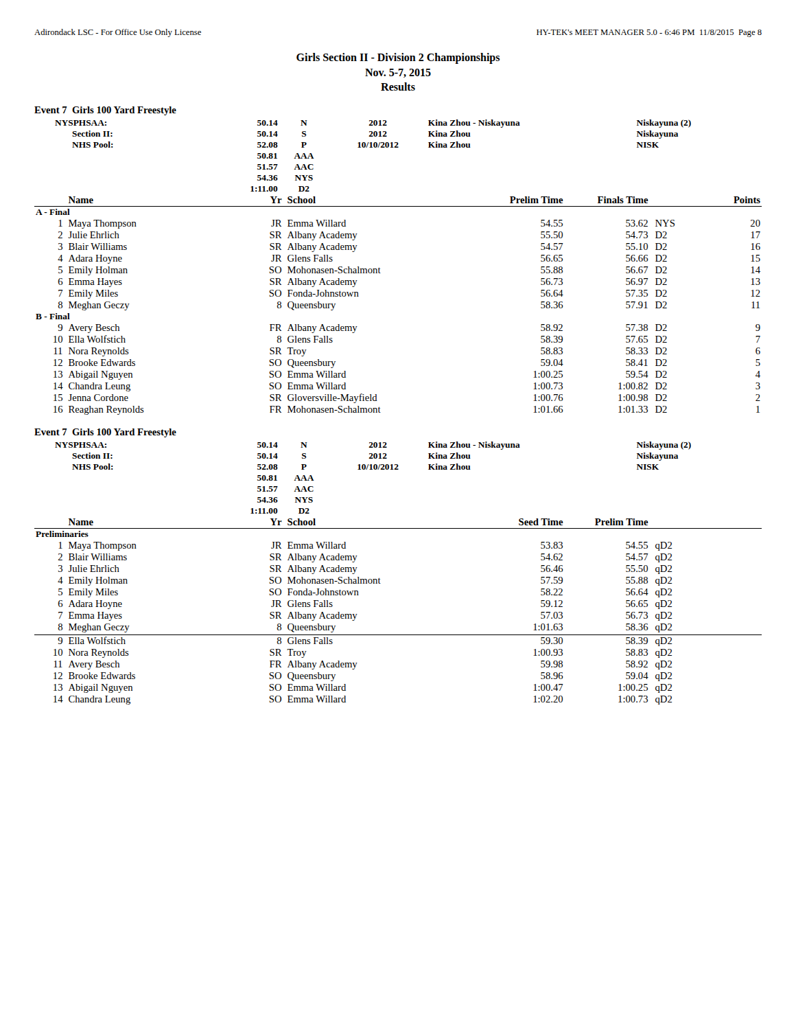Adirondack LSC - For Office Use Only License
HY-TEK's MEET MANAGER 5.0 - 6:46 PM 11/8/2015 Page 8
Girls Section II - Division 2 Championships
Nov. 5-7, 2015
Results
Event 7 Girls 100 Yard Freestyle
| NYSPHSAA: | 50.14 | N | 2012 | Kina Zhou - Niskayuna | Niskayuna (2) |
| Section II: | 50.14 | S | 2012 | Kina Zhou | Niskayuna |
| NHS Pool: | 52.08 | P | 10/10/2012 | Kina Zhou | NISK |
| | 50.81 | AAA | | | |
| | 51.57 | AAC | | | |
| | 54.36 | NYS | | | |
| | 1:11.00 | D2 | | | |
| | Name | Yr | School | Prelim Time | Finals Time | | Points |
| A - Final |
| 1 | Maya Thompson | JR | Emma Willard | 54.55 | 53.62 | NYS | 20 |
| 2 | Julie Ehrlich | SR | Albany Academy | 55.50 | 54.73 | D2 | 17 |
| 3 | Blair Williams | SR | Albany Academy | 54.57 | 55.10 | D2 | 16 |
| 4 | Adara Hoyne | JR | Glens Falls | 56.65 | 56.66 | D2 | 15 |
| 5 | Emily Holman | SO | Mohonasen-Schalmont | 55.88 | 56.67 | D2 | 14 |
| 6 | Emma Hayes | SR | Albany Academy | 56.73 | 56.97 | D2 | 13 |
| 7 | Emily Miles | SO | Fonda-Johnstown | 56.64 | 57.35 | D2 | 12 |
| 8 | Meghan Geczy | 8 | Queensbury | 58.36 | 57.91 | D2 | 11 |
| B - Final |
| 9 | Avery Besch | FR | Albany Academy | 58.92 | 57.38 | D2 | 9 |
| 10 | Ella Wolfstich | 8 | Glens Falls | 58.39 | 57.65 | D2 | 7 |
| 11 | Nora Reynolds | SR | Troy | 58.83 | 58.33 | D2 | 6 |
| 12 | Brooke Edwards | SO | Queensbury | 59.04 | 58.41 | D2 | 5 |
| 13 | Abigail Nguyen | SO | Emma Willard | 1:00.25 | 59.54 | D2 | 4 |
| 14 | Chandra Leung | SO | Emma Willard | 1:00.73 | 1:00.82 | D2 | 3 |
| 15 | Jenna Cordone | SR | Gloversville-Mayfield | 1:00.76 | 1:00.98 | D2 | 2 |
| 16 | Reaghan Reynolds | FR | Mohonasen-Schalmont | 1:01.66 | 1:01.33 | D2 | 1 |
Event 7 Girls 100 Yard Freestyle
| NYSPHSAA: | 50.14 | N | 2012 | Kina Zhou - Niskayuna | Niskayuna (2) |
| Section II: | 50.14 | S | 2012 | Kina Zhou | Niskayuna |
| NHS Pool: | 52.08 | P | 10/10/2012 | Kina Zhou | NISK |
| | 50.81 | AAA | | | |
| | 51.57 | AAC | | | |
| | 54.36 | NYS | | | |
| | 1:11.00 | D2 | | | |
| | Name | Yr | School | Seed Time | Prelim Time | | |
| Preliminaries |
| 1 | Maya Thompson | JR | Emma Willard | 53.83 | 54.55 | qD2 | |
| 2 | Blair Williams | SR | Albany Academy | 54.62 | 54.57 | qD2 | |
| 3 | Julie Ehrlich | SR | Albany Academy | 56.46 | 55.50 | qD2 | |
| 4 | Emily Holman | SO | Mohonasen-Schalmont | 57.59 | 55.88 | qD2 | |
| 5 | Emily Miles | SO | Fonda-Johnstown | 58.22 | 56.64 | qD2 | |
| 6 | Adara Hoyne | JR | Glens Falls | 59.12 | 56.65 | qD2 | |
| 7 | Emma Hayes | SR | Albany Academy | 57.03 | 56.73 | qD2 | |
| 8 | Meghan Geczy | 8 | Queensbury | 1:01.63 | 58.36 | qD2 | |
| 9 | Ella Wolfstich | 8 | Glens Falls | 59.30 | 58.39 | qD2 | |
| 10 | Nora Reynolds | SR | Troy | 1:00.93 | 58.83 | qD2 | |
| 11 | Avery Besch | FR | Albany Academy | 59.98 | 58.92 | qD2 | |
| 12 | Brooke Edwards | SO | Queensbury | 58.96 | 59.04 | qD2 | |
| 13 | Abigail Nguyen | SO | Emma Willard | 1:00.47 | 1:00.25 | qD2 | |
| 14 | Chandra Leung | SO | Emma Willard | 1:02.20 | 1:00.73 | qD2 | |